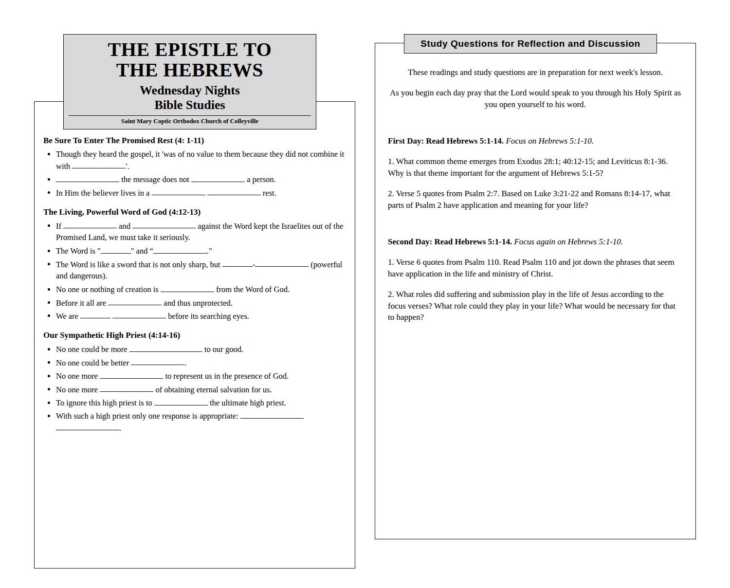THE EPISTLE TO
THE HEBREWS
Wednesday Nights
Bible Studies
Saint Mary Coptic Orthodox Church of Colleyville
Be Sure To Enter The Promised Rest (4: 1-11)
Though they heard the gospel, it 'was of no value to them because they did not combine it with '.
the message does not a person.
In Him the believer lives in a rest.
The Living, Powerful Word of God (4:12-13)
If and against the Word kept the Israelites out of the Promised Land, we must take it seriously.
The Word is " " and “ ."
The Word is like a sword that is not only sharp, but - (powerful and dangerous).
No one or nothing of creation is from the Word of God.
Before it all are and thus unprotected.
We are before its searching eyes.
Our Sympathetic High Priest (4:14-16)
No one could be more to our good.
No one could be better .
No one more to represent us in the presence of God.
No one more of obtaining eternal salvation for us.
To ignore this high priest is to the ultimate high priest.
With such a high priest only one response is appropriate: .
Study Questions for Reflection and Discussion
These readings and study questions are in preparation for next week's lesson.
As you begin each day pray that the Lord would speak to you through his Holy Spirit as you open yourself to his word.
First Day: Read Hebrews 5:1-14. Focus on Hebrews 5:1-10.
1. What common theme emerges from Exodus 28:1; 40:12-15; and Leviticus 8:1-36. Why is that theme important for the argument of Hebrews 5:1-5?
2. Verse 5 quotes from Psalm 2:7. Based on Luke 3:21-22 and Romans 8:14-17, what parts of Psalm 2 have application and meaning for your life?
Second Day: Read Hebrews 5:1-14. Focus again on Hebrews 5:1-10.
1. Verse 6 quotes from Psalm 110. Read Psalm 110 and jot down the phrases that seem have application in the life and ministry of Christ.
2. What roles did suffering and submission play in the life of Jesus according to the focus verses? What role could they play in your life? What would be necessary for that to happen?